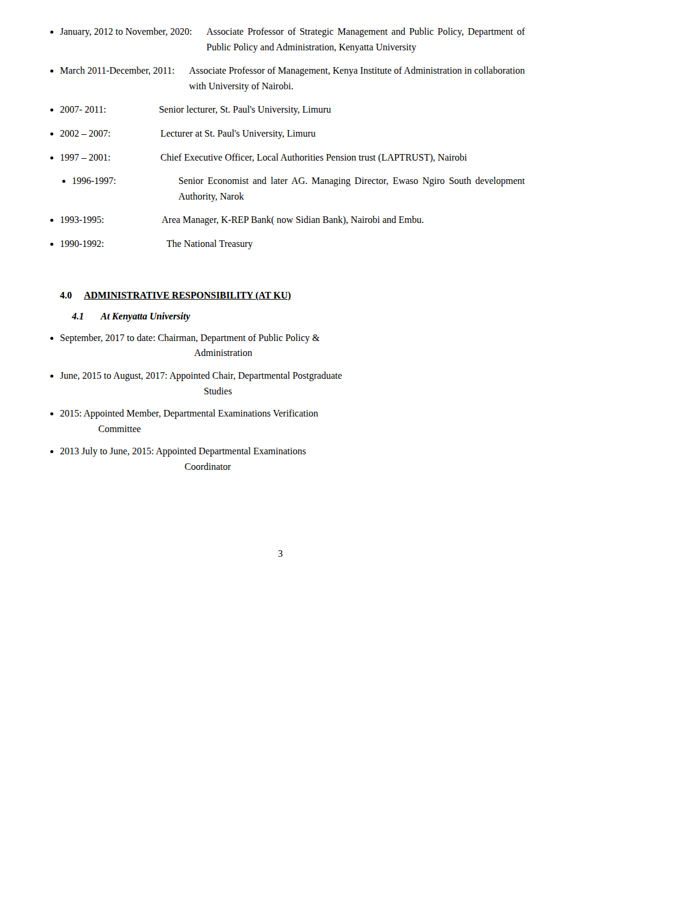January, 2012 to November, 2020: Associate Professor of Strategic Management and Public Policy, Department of Public Policy and Administration, Kenyatta University
March 2011-December, 2011: Associate Professor of Management, Kenya Institute of Administration in collaboration with University of Nairobi.
2007- 2011: Senior lecturer, St. Paul's University, Limuru
2002 – 2007: Lecturer at St. Paul's University, Limuru
1997 – 2001: Chief Executive Officer, Local Authorities Pension trust (LAPTRUST), Nairobi
1996-1997: Senior Economist and later AG. Managing Director, Ewaso Ngiro South development Authority, Narok
1993-1995: Area Manager, K-REP Bank( now Sidian Bank), Nairobi and Embu.
1990-1992: The National Treasury
4.0 ADMINISTRATIVE RESPONSIBILITY (AT KU)
4.1 At Kenyatta University
September, 2017 to date: Chairman, Department of Public Policy & Administration
June, 2015 to August, 2017: Appointed Chair, Departmental Postgraduate Studies
2015: Appointed Member, Departmental Examinations Verification Committee
2013 July to June, 2015: Appointed Departmental Examinations Coordinator
3